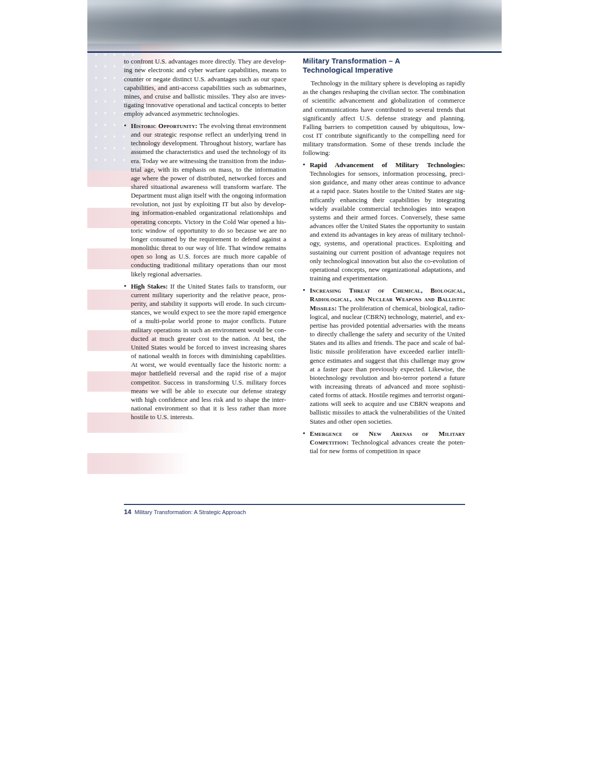to confront U.S. advantages more directly. They are developing new electronic and cyber warfare capabilities, means to counter or negate distinct U.S. advantages such as our space capabilities, and anti-access capabilities such as submarines, mines, and cruise and ballistic missiles. They also are investigating innovative operational and tactical concepts to better employ advanced asymmetric technologies.
Historic Opportunity: The evolving threat environment and our strategic response reflect an underlying trend in technology development. Throughout history, warfare has assumed the characteristics and used the technology of its era. Today we are witnessing the transition from the industrial age, with its emphasis on mass, to the information age where the power of distributed, networked forces and shared situational awareness will transform warfare. The Department must align itself with the ongoing information revolution, not just by exploiting IT but also by developing information-enabled organizational relationships and operating concepts. Victory in the Cold War opened a historic window of opportunity to do so because we are no longer consumed by the requirement to defend against a monolithic threat to our way of life. That window remains open so long as U.S. forces are much more capable of conducting traditional military operations than our most likely regional adversaries.
High Stakes: If the United States fails to transform, our current military superiority and the relative peace, prosperity, and stability it supports will erode. In such circumstances, we would expect to see the more rapid emergence of a multi-polar world prone to major conflicts. Future military operations in such an environment would be conducted at much greater cost to the nation. At best, the United States would be forced to invest increasing shares of national wealth in forces with diminishing capabilities. At worst, we would eventually face the historic norm: a major battlefield reversal and the rapid rise of a major competitor. Success in transforming U.S. military forces means we will be able to execute our defense strategy with high confidence and less risk and to shape the international environment so that it is less rather than more hostile to U.S. interests.
Military Transformation – A
Technological Imperative
Technology in the military sphere is developing as rapidly as the changes reshaping the civilian sector. The combination of scientific advancement and globalization of commerce and communications have contributed to several trends that significantly affect U.S. defense strategy and planning. Falling barriers to competition caused by ubiquitous, low-cost IT contribute significantly to the compelling need for military transformation. Some of these trends include the following:
Rapid Advancement of Military Technologies: Technologies for sensors, information processing, precision guidance, and many other areas continue to advance at a rapid pace. States hostile to the United States are significantly enhancing their capabilities by integrating widely available commercial technologies into weapon systems and their armed forces. Conversely, these same advances offer the United States the opportunity to sustain and extend its advantages in key areas of military technology, systems, and operational practices. Exploiting and sustaining our current position of advantage requires not only technological innovation but also the co-evolution of operational concepts, new organizational adaptations, and training and experimentation.
Increasing Threat of Chemical, Biological, Radiological, and Nuclear Weapons and Ballistic Missiles: The proliferation of chemical, biological, radiological, and nuclear (CBRN) technology, materiel, and expertise has provided potential adversaries with the means to directly challenge the safety and security of the United States and its allies and friends. The pace and scale of ballistic missile proliferation have exceeded earlier intelligence estimates and suggest that this challenge may grow at a faster pace than previously expected. Likewise, the biotechnology revolution and bio-terror portend a future with increasing threats of advanced and more sophisticated forms of attack. Hostile regimes and terrorist organizations will seek to acquire and use CBRN weapons and ballistic missiles to attack the vulnerabilities of the United States and other open societies.
Emergence of New Arenas of Military Competition: Technological advances create the potential for new forms of competition in space
14 Military Transformation: A Strategic Approach